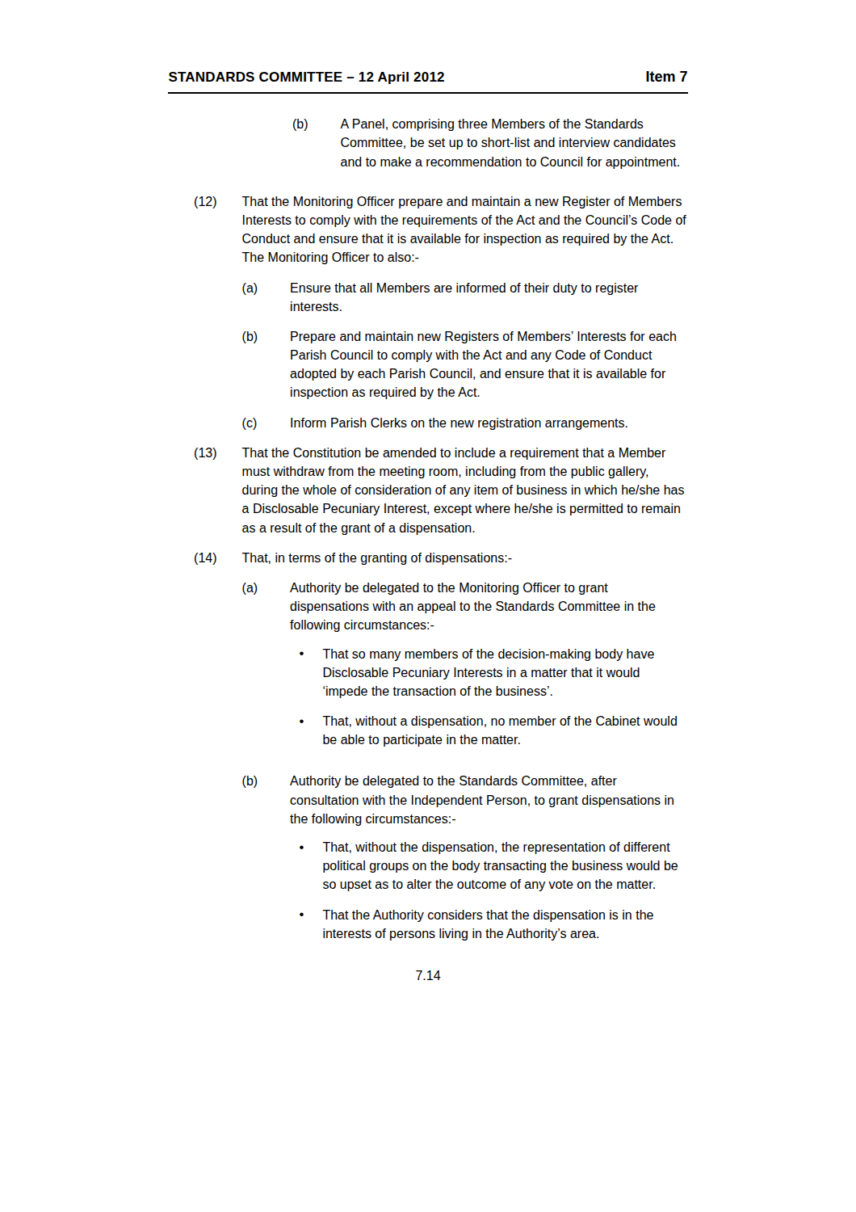STANDARDS COMMITTEE – 12 April 2012
Item 7
(b)
A Panel, comprising three Members of the Standards Committee, be set up to short-list and interview candidates and to make a recommendation to Council for appointment.
(12)
That the Monitoring Officer prepare and maintain a new Register of Members Interests to comply with the requirements of the Act and the Council’s Code of Conduct and ensure that it is available for inspection as required by the Act. The Monitoring Officer to also:-
(a)
Ensure that all Members are informed of their duty to register interests.
(b)
Prepare and maintain new Registers of Members’ Interests for each Parish Council to comply with the Act and any Code of Conduct adopted by each Parish Council, and ensure that it is available for inspection as required by the Act.
(c)
Inform Parish Clerks on the new registration arrangements.
(13)
That the Constitution be amended to include a requirement that a Member must withdraw from the meeting room, including from the public gallery, during the whole of consideration of any item of business in which he/she has a Disclosable Pecuniary Interest, except where he/she is permitted to remain as a result of the grant of a dispensation.
(14)
That, in terms of the granting of dispensations:-
(a)
Authority be delegated to the Monitoring Officer to grant dispensations with an appeal to the Standards Committee in the following circumstances:-
That so many members of the decision-making body have Disclosable Pecuniary Interests in a matter that it would ‘impede the transaction of the business’.
That, without a dispensation, no member of the Cabinet would be able to participate in the matter.
(b)
Authority be delegated to the Standards Committee, after consultation with the Independent Person, to grant dispensations in the following circumstances:-
That, without the dispensation, the representation of different political groups on the body transacting the business would be so upset as to alter the outcome of any vote on the matter.
That the Authority considers that the dispensation is in the interests of persons living in the Authority’s area.
7.14